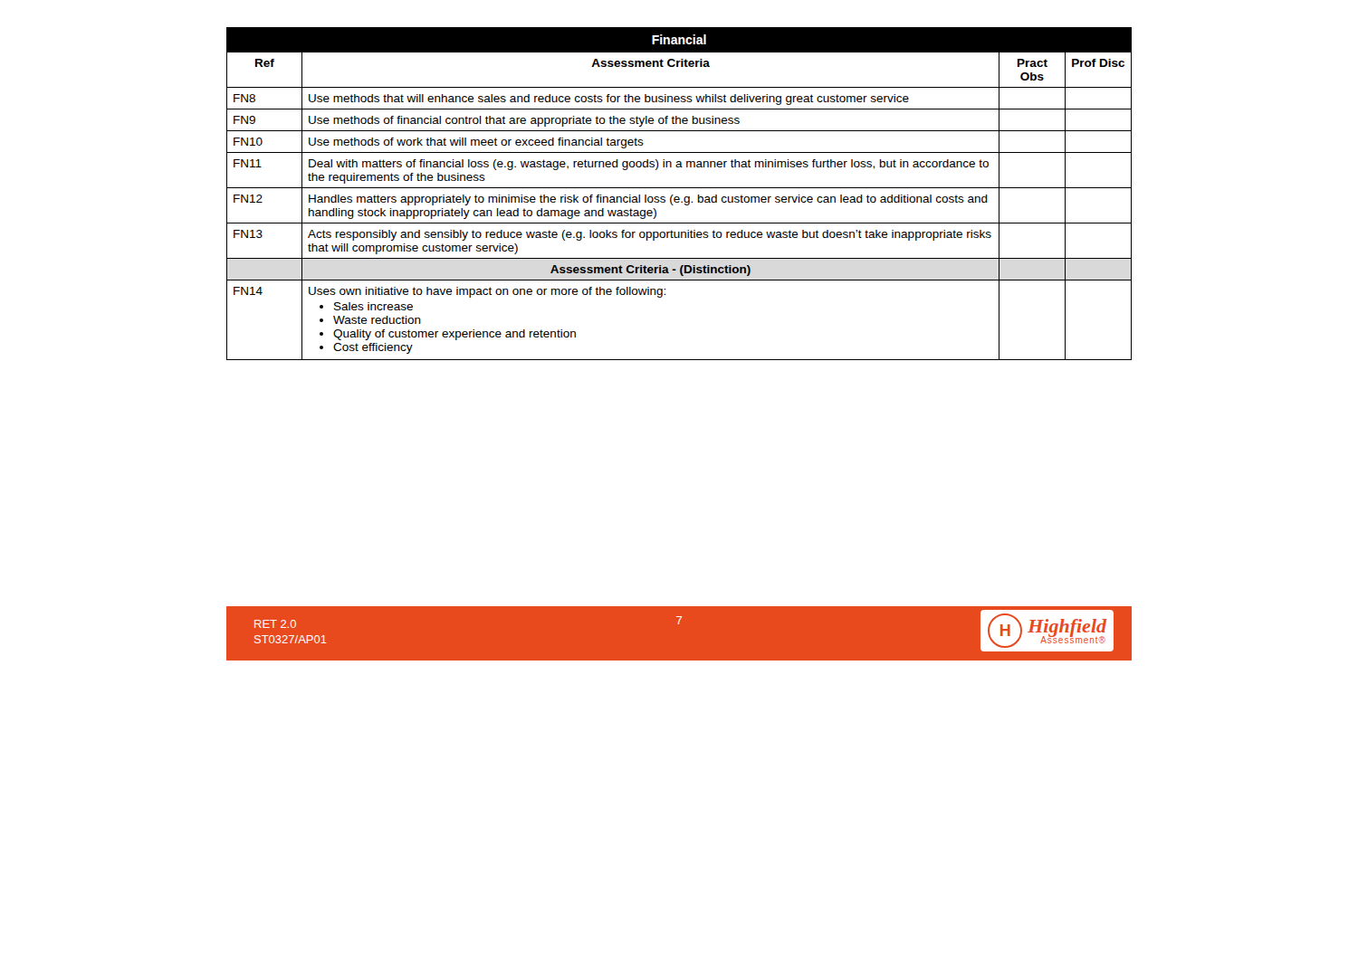| Financial |
| --- |
| Ref | Assessment Criteria | Pract Obs | Prof Disc |
| FN8 | Use methods that will enhance sales and reduce costs for the business whilst delivering great customer service | | |
| FN9 | Use methods of financial control that are appropriate to the style of the business | | |
| FN10 | Use methods of work that will meet or exceed financial targets | | |
| FN11 | Deal with matters of financial loss (e.g. wastage, returned goods) in a manner that minimises further loss, but in accordance to the requirements of the business | | |
| FN12 | Handles matters appropriately to minimise the risk of financial loss (e.g. bad customer service can lead to additional costs and handling stock inappropriately can lead to damage and wastage) | | |
| FN13 | Acts responsibly and sensibly to reduce waste (e.g. looks for opportunities to reduce waste but doesn’t take inappropriate risks that will compromise customer service) | | |
| | Assessment Criteria - (Distinction) | | |
| FN14 | Uses own initiative to have impact on one or more of the following: Sales increase Waste reduction Quality of customer experience and retention Cost efficiency | | |
RET 2.0
ST0327/AP01
7
H
Highfield
Assessment®